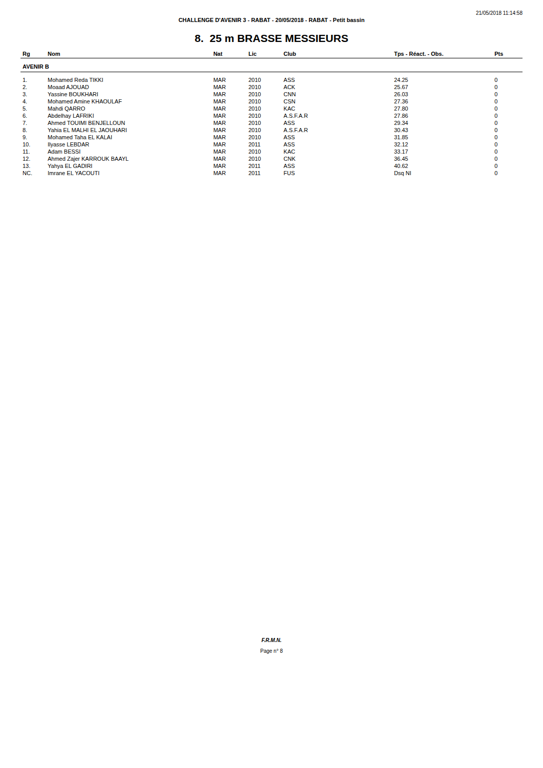21/05/2018 11:14:58
CHALLENGE D'AVENIR 3 - RABAT - 20/05/2018 - RABAT - Petit bassin
8. 25 m BRASSE MESSIEURS
| Rg | Nom | Nat | Lic | Club | Tps - Réact. - Obs. | Pts |
| --- | --- | --- | --- | --- | --- | --- |
| AVENIR B |
| 1. | Mohamed Reda TIKKI | MAR | 2010 | ASS | 24.25 | 0 |
| 2. | Moaad AJOUAD | MAR | 2010 | ACK | 25.67 | 0 |
| 3. | Yassine BOUKHARI | MAR | 2010 | CNN | 26.03 | 0 |
| 4. | Mohamed Amine KHAOULAF | MAR | 2010 | CSN | 27.36 | 0 |
| 5. | Mahdi QARRO | MAR | 2010 | KAC | 27.80 | 0 |
| 6. | Abdelhay LAFRIKI | MAR | 2010 | A.S.F.A.R | 27.86 | 0 |
| 7. | Ahmed TOUIMI BENJELLOUN | MAR | 2010 | ASS | 29.34 | 0 |
| 8. | Yahia EL MALHI EL JAOUHARI | MAR | 2010 | A.S.F.A.R | 30.43 | 0 |
| 9. | Mohamed Taha EL KALAI | MAR | 2010 | ASS | 31.85 | 0 |
| 10. | Ilyasse LEBDAR | MAR | 2011 | ASS | 32.12 | 0 |
| 11. | Adam BESSI | MAR | 2010 | KAC | 33.17 | 0 |
| 12. | Ahmed Zajer KARROUK BAAYL | MAR | 2010 | CNK | 36.45 | 0 |
| 13. | Yahya EL GADIRI | MAR | 2011 | ASS | 40.62 | 0 |
| NC. | Imrane EL YACOUTI | MAR | 2011 | FUS | Dsq NI | 0 |
F.R.M.N.
Page n° 8